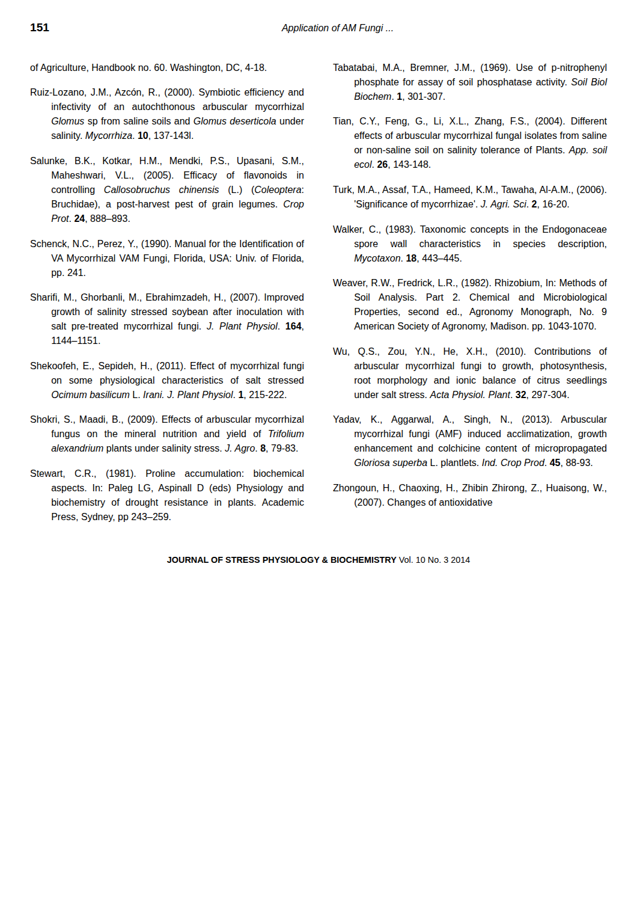151 Application of AM Fungi ...
of Agriculture, Handbook no. 60. Washington, DC, 4-18.
Ruiz-Lozano, J.M., Azcón, R., (2000). Symbiotic efficiency and infectivity of an autochthonous arbuscular mycorrhizal Glomus sp from saline soils and Glomus deserticola under salinity. Mycorrhiza. 10, 137-143l.
Salunke, B.K., Kotkar, H.M., Mendki, P.S., Upasani, S.M., Maheshwari, V.L., (2005). Efficacy of flavonoids in controlling Callosobruchus chinensis (L.) (Coleoptera: Bruchidae), a post-harvest pest of grain legumes. Crop Prot. 24, 888–893.
Schenck, N.C., Perez, Y., (1990). Manual for the Identification of VA Mycorrhizal VAM Fungi, Florida, USA: Univ. of Florida, pp. 241.
Sharifi, M., Ghorbanli, M., Ebrahimzadeh, H., (2007). Improved growth of salinity stressed soybean after inoculation with salt pre-treated mycorrhizal fungi. J. Plant Physiol. 164, 1144–1151.
Shekoofeh, E., Sepideh, H., (2011). Effect of mycorrhizal fungi on some physiological characteristics of salt stressed Ocimum basilicum L. Irani. J. Plant Physiol. 1, 215-222.
Shokri, S., Maadi, B., (2009). Effects of arbuscular mycorrhizal fungus on the mineral nutrition and yield of Trifolium alexandrium plants under salinity stress. J. Agro. 8, 79-83.
Stewart, C.R., (1981). Proline accumulation: biochemical aspects. In: Paleg LG, Aspinall D (eds) Physiology and biochemistry of drought resistance in plants. Academic Press, Sydney, pp 243–259.
Tabatabai, M.A., Bremner, J.M., (1969). Use of p-nitrophenyl phosphate for assay of soil phosphatase activity. Soil Biol Biochem. 1, 301-307.
Tian, C.Y., Feng, G., Li, X.L., Zhang, F.S., (2004). Different effects of arbuscular mycorrhizal fungal isolates from saline or non-saline soil on salinity tolerance of Plants. App. soil ecol. 26, 143-148.
Turk, M.A., Assaf, T.A., Hameed, K.M., Tawaha, Al-A.M., (2006). 'Significance of mycorrhizae'. J. Agri. Sci. 2, 16-20.
Walker, C., (1983). Taxonomic concepts in the Endogonaceae spore wall characteristics in species description, Mycotaxon. 18, 443–445.
Weaver, R.W., Fredrick, L.R., (1982). Rhizobium, In: Methods of Soil Analysis. Part 2. Chemical and Microbiological Properties, second ed., Agronomy Monograph, No. 9 American Society of Agronomy, Madison. pp. 1043-1070.
Wu, Q.S., Zou, Y.N., He, X.H., (2010). Contributions of arbuscular mycorrhizal fungi to growth, photosynthesis, root morphology and ionic balance of citrus seedlings under salt stress. Acta Physiol. Plant. 32, 297-304.
Yadav, K., Aggarwal, A., Singh, N., (2013). Arbuscular mycorrhizal fungi (AMF) induced acclimatization, growth enhancement and colchicine content of micropropagated Gloriosa superba L. plantlets. Ind. Crop Prod. 45, 88-93.
Zhongoun, H., Chaoxing, H., Zhibin Zhirong, Z., Huaisong, W., (2007). Changes of antioxidative
JOURNAL OF STRESS PHYSIOLOGY & BIOCHEMISTRY Vol. 10 No. 3 2014